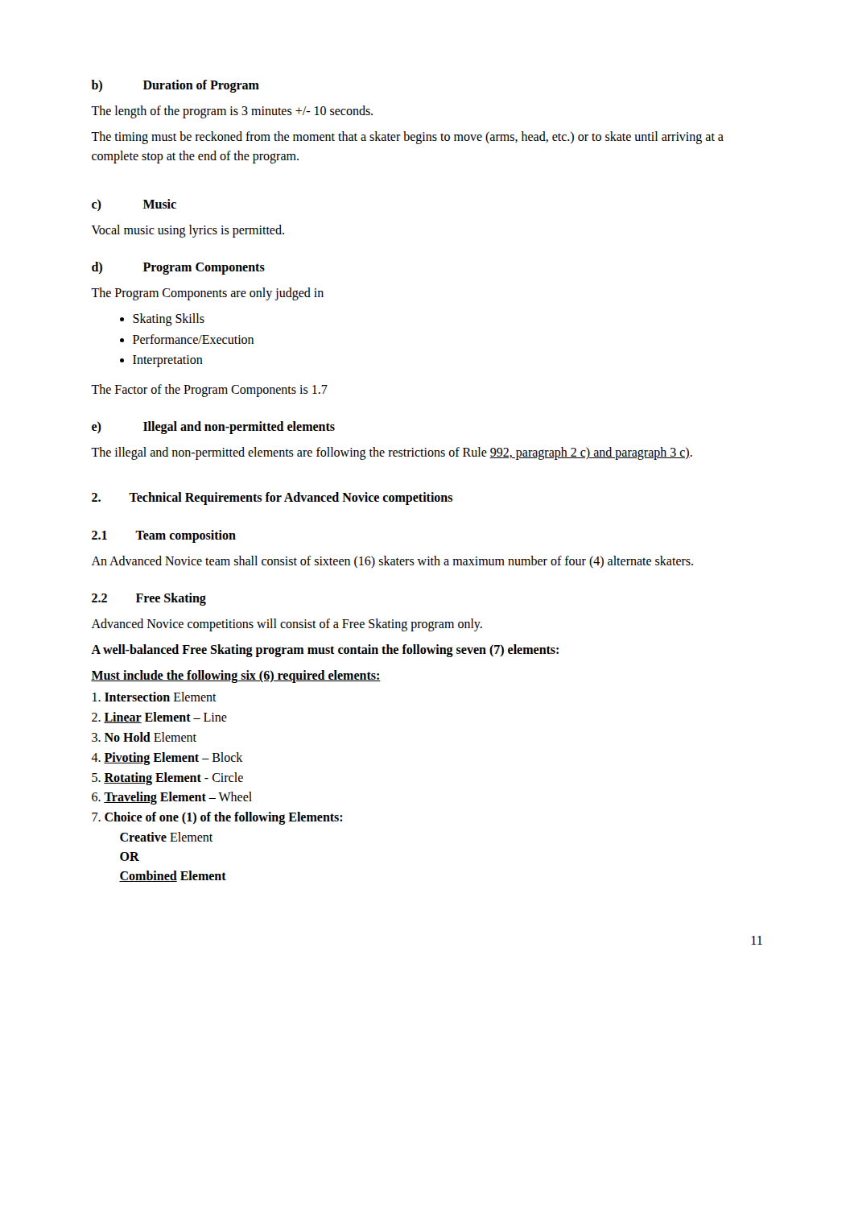b) Duration of Program
The length of the program is 3 minutes +/- 10 seconds.
The timing must be reckoned from the moment that a skater begins to move (arms, head, etc.) or to skate until arriving at a complete stop at the end of the program.
c) Music
Vocal music using lyrics is permitted.
d) Program Components
The Program Components are only judged in
Skating Skills
Performance/Execution
Interpretation
The Factor of the Program Components is 1.7
e) Illegal and non-permitted elements
The illegal and non-permitted elements are following the restrictions of Rule 992, paragraph 2 c) and paragraph 3 c).
2. Technical Requirements for Advanced Novice competitions
2.1 Team composition
An Advanced Novice team shall consist of sixteen (16) skaters with a maximum number of four (4) alternate skaters.
2.2 Free Skating
Advanced Novice competitions will consist of a Free Skating program only.
A well-balanced Free Skating program must contain the following seven (7) elements:
Must include the following six (6) required elements:
1. Intersection Element
2. Linear Element – Line
3. No Hold Element
4. Pivoting Element – Block
5. Rotating Element - Circle
6. Traveling Element – Wheel
7. Choice of one (1) of the following Elements:
Creative Element
OR
Combined Element
11